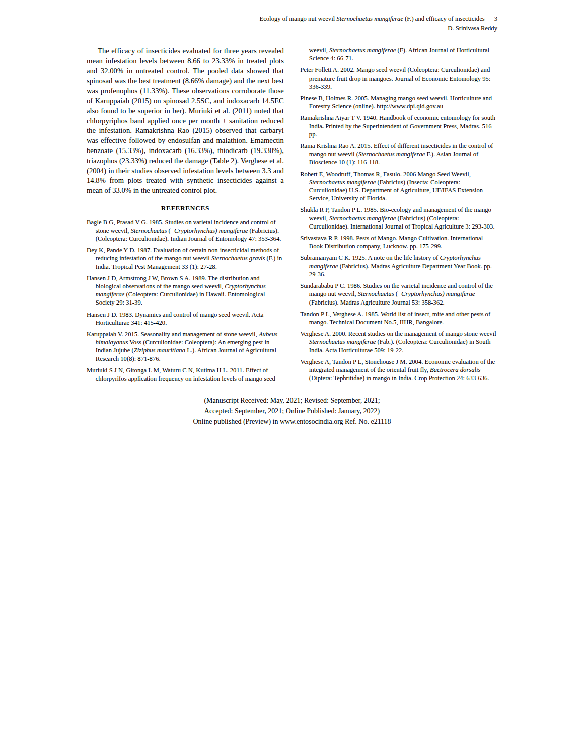Ecology of mango nut weevil Sternochaetus mangiferae (F.) and efficacy of insecticides3 D. Srinivasa Reddy
The efficacy of insecticides evaluated for three years revealed mean infestation levels between 8.66 to 23.33% in treated plots and 32.00% in untreated control. The pooled data showed that spinosad was the best treatment (8.66% damage) and the next best was profenophos (11.33%). These observations corroborate those of Karuppaiah (2015) on spinosad 2.5SC, and indoxacarb 14.5EC also found to be superior in ber). Muriuki et al. (2011) noted that chlorpyriphos band applied once per month + sanitation reduced the infestation. Ramakrishna Rao (2015) observed that carbaryl was effective followed by endosulfan and malathion. Emamectin benzoate (15.33%), indoxacarb (16.33%), thiodicarb (19.330%), triazophos (23.33%) reduced the damage (Table 2). Verghese et al. (2004) in their studies observed infestation levels between 3.3 and 14.8% from plots treated with synthetic insecticides against a mean of 33.0% in the untreated control plot.
REFERENCES
Bagle B G, Prasad V G. 1985. Studies on varietal incidence and control of stone weevil, Sternochaetus (=Cryptorhynchus) mangiferae (Fabricius). (Coleoptera: Curculionidae). Indian Journal of Entomology 47: 353-364.
Dey K, Pande Y D. 1987. Evaluation of certain non-insecticidal methods of reducing infestation of the mango nut weevil Sternochaetus gravis (F.) in India. Tropical Pest Management 33 (1): 27-28.
Hansen J D, Armstrong J W, Brown S A. 1989. The distribution and biological observations of the mango seed weevil, Cryptorhynchus mangiferae (Coleoptera: Curculionidae) in Hawaii. Entomological Society 29: 31-39.
Hansen J D. 1983. Dynamics and control of mango seed weevil. Acta Horticulturae 341: 415-420.
Karuppaiah V. 2015. Seasonality and management of stone weevil, Aubeus himalayanus Voss (Curculionidae: Coleoptera): An emerging pest in Indian Jujube (Ziziphus mauritiana L.). African Journal of Agricultural Research 10(8): 871-876.
Muriuki S J N, Gitonga L M, Waturu C N, Kutima H L. 2011. Effect of chlorpyrifos application frequency on infestation levels of mango seed weevil, Sternochaetus mangiferae (F). African Journal of Horticultural Science 4: 66-71.
Peter Follett A. 2002. Mango seed weevil (Coleoptera: Curculionidae) and premature fruit drop in mangoes. Journal of Economic Entomology 95: 336-339.
Pinese B, Holmes R. 2005. Managing mango seed weevil. Horticulture and Forestry Science (online). http://www.dpi.qld.gov.au
Ramakrishna Aiyar T V. 1940. Handbook of economic entomology for south India. Printed by the Superintendent of Government Press, Madras. 516 pp.
Rama Krishna Rao A. 2015. Effect of different insecticides in the control of mango nut weevil (Sternochaetus mangiferae F.). Asian Journal of Bioscience 10 (1): 116-118.
Robert E, Woodruff, Thomas R, Fasulo. 2006 Mango Seed Weevil, Sternochaetus mangiferae (Fabricius) (Insecta: Coleoptera: Curculionidae) U.S. Department of Agriculture, UF/IFAS Extension Service, University of Florida.
Shukla R P, Tandon P L. 1985. Bio-ecology and management of the mango weevil, Sternochaetus mangiferae (Fabricius) (Coleoptera: Curculionidae). International Journal of Tropical Agriculture 3: 293-303.
Srivastava R P. 1998. Pests of Mango. Mango Cultivation. International Book Distribution company, Lucknow. pp. 175-299.
Subramanyam C K. 1925. A note on the life history of Cryptorhynchus mangiferae (Fabricius). Madras Agriculture Department Year Book. pp. 29-36.
Sundarababu P C. 1986. Studies on the varietal incidence and control of the mango nut weevil, Sternochaetus (=Cryptorhynchus) mangiferae (Fabricius). Madras Agriculture Journal 53: 358-362.
Tandon P L, Verghese A. 1985. World list of insect, mite and other pests of mango. Technical Document No.5, IIHR, Bangalore.
Verghese A. 2000. Recent studies on the management of mango stone weevil Sternochaetus mangiferae (Fab.). (Coleoptera: Curculionidae) in South India. Acta Horticulturae 509: 19-22.
Verghese A, Tandon P L, Stonehouse J M. 2004. Economic evaluation of the integrated management of the oriental fruit fly, Bactrocera dorsalis (Diptera: Tephritidae) in mango in India. Crop Protection 24: 633-636.
(Manuscript Received: May, 2021; Revised: September, 2021;
Accepted: September, 2021; Online Published: January, 2022)
Online published (Preview) in www.entosocindia.org Ref. No. e21118